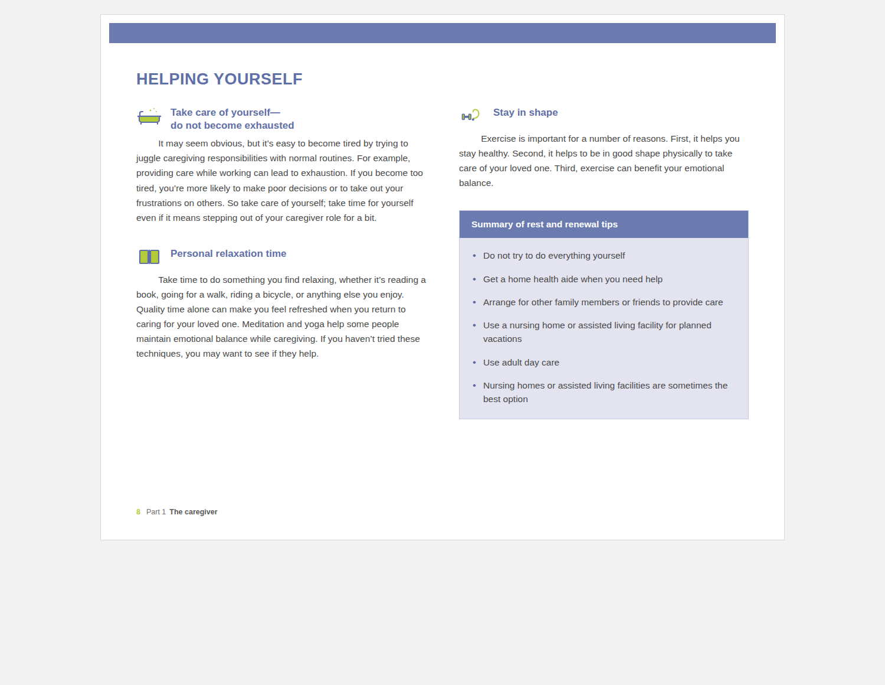HELPING YOURSELF
Take care of yourself—
do not become exhausted
It may seem obvious, but it’s easy to become tired by trying to juggle caregiving responsibilities with normal routines. For example, providing care while working can lead to exhaustion. If you become too tired, you’re more likely to make poor decisions or to take out your frustrations on others. So take care of yourself; take time for yourself even if it means stepping out of your caregiver role for a bit.
Personal relaxation time
Take time to do something you find relaxing, whether it’s reading a book, going for a walk, riding a bicycle, or anything else you enjoy. Quality time alone can make you feel refreshed when you return to caring for your loved one. Meditation and yoga help some people maintain emotional balance while caregiving. If you haven’t tried these techniques, you may want to see if they help.
Stay in shape
Exercise is important for a number of reasons. First, it helps you stay healthy. Second, it helps to be in good shape physically to take care of your loved one. Third, exercise can benefit your emotional balance.
Summary of rest and renewal tips
Do not try to do everything yourself
Get a home health aide when you need help
Arrange for other family members or friends to provide care
Use a nursing home or assisted living facility for planned vacations
Use adult day care
Nursing homes or assisted living facilities are sometimes the best option
8 Part 1 The caregiver